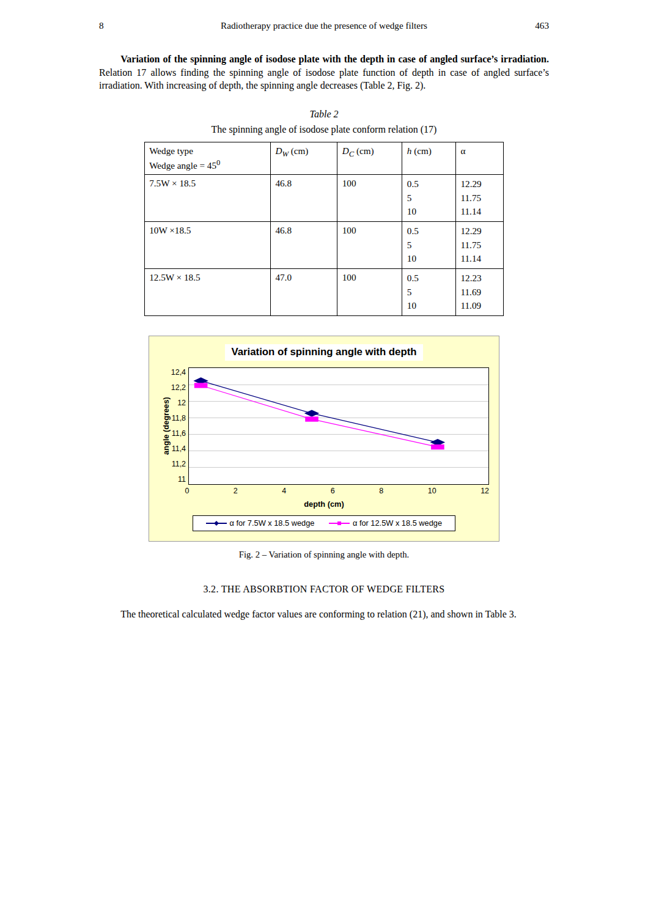8
Radiotherapy practice due the presence of wedge filters
463
Variation of the spinning angle of isodose plate with the depth in case of angled surface’s irradiation. Relation 17 allows finding the spinning angle of isodose plate function of depth in case of angled surface’s irradiation. With increasing of depth, the spinning angle decreases (Table 2, Fig. 2).
Table 2
The spinning angle of isodose plate conform relation (17)
| Wedge type Wedge angle = 45 0 | D W (cm) | D C (cm) | h (cm) | α |
| --- | --- | --- | --- | --- |
| 7.5W × 18.5 | 46.8 | 100 | 0.5 5 10 | 12.29 11.75 11.14 |
| 10W ×18.5 | 46.8 | 100 | 0.5 5 10 | 12.29 11.75 11.14 |
| 12.5W × 18.5 | 47.0 | 100 | 0.5 5 10 | 12.23 11.69 11.09 |
Variation of spinning angle with depth
angle (degrees)
12,4 12,2 12 11,8 11,6 11,4 11,2 11
024681012
depth (cm)
α for 7.5W x 18.5 wedge α for 12.5W x 18.5 wedge
Fig. 2 – Variation of spinning angle with depth.
3.2. THE ABSORBTION FACTOR OF WEDGE FILTERS
The theoretical calculated wedge factor values are conforming to relation (21), and shown in Table 3.